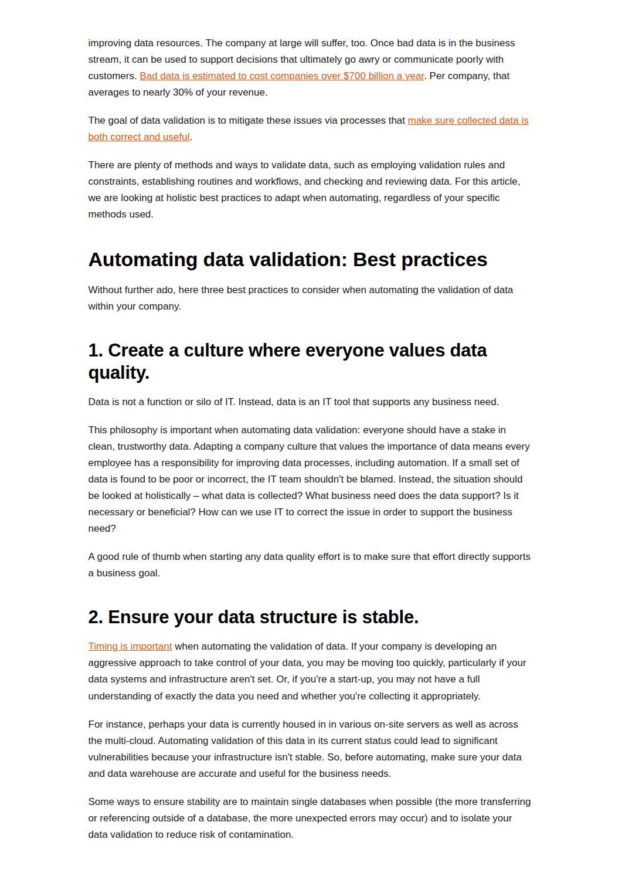improving data resources. The company at large will suffer, too. Once bad data is in the business stream, it can be used to support decisions that ultimately go awry or communicate poorly with customers. Bad data is estimated to cost companies over $700 billion a year. Per company, that averages to nearly 30% of your revenue.
The goal of data validation is to mitigate these issues via processes that make sure collected data is both correct and useful.
There are plenty of methods and ways to validate data, such as employing validation rules and constraints, establishing routines and workflows, and checking and reviewing data. For this article, we are looking at holistic best practices to adapt when automating, regardless of your specific methods used.
Automating data validation: Best practices
Without further ado, here three best practices to consider when automating the validation of data within your company.
1. Create a culture where everyone values data quality.
Data is not a function or silo of IT. Instead, data is an IT tool that supports any business need.
This philosophy is important when automating data validation: everyone should have a stake in clean, trustworthy data. Adapting a company culture that values the importance of data means every employee has a responsibility for improving data processes, including automation. If a small set of data is found to be poor or incorrect, the IT team shouldn't be blamed. Instead, the situation should be looked at holistically – what data is collected? What business need does the data support? Is it necessary or beneficial? How can we use IT to correct the issue in order to support the business need?
A good rule of thumb when starting any data quality effort is to make sure that effort directly supports a business goal.
2. Ensure your data structure is stable.
Timing is important when automating the validation of data. If your company is developing an aggressive approach to take control of your data, you may be moving too quickly, particularly if your data systems and infrastructure aren't set. Or, if you're a start-up, you may not have a full understanding of exactly the data you need and whether you're collecting it appropriately.
For instance, perhaps your data is currently housed in in various on-site servers as well as across the multi-cloud. Automating validation of this data in its current status could lead to significant vulnerabilities because your infrastructure isn't stable. So, before automating, make sure your data and data warehouse are accurate and useful for the business needs.
Some ways to ensure stability are to maintain single databases when possible (the more transferring or referencing outside of a database, the more unexpected errors may occur) and to isolate your data validation to reduce risk of contamination.